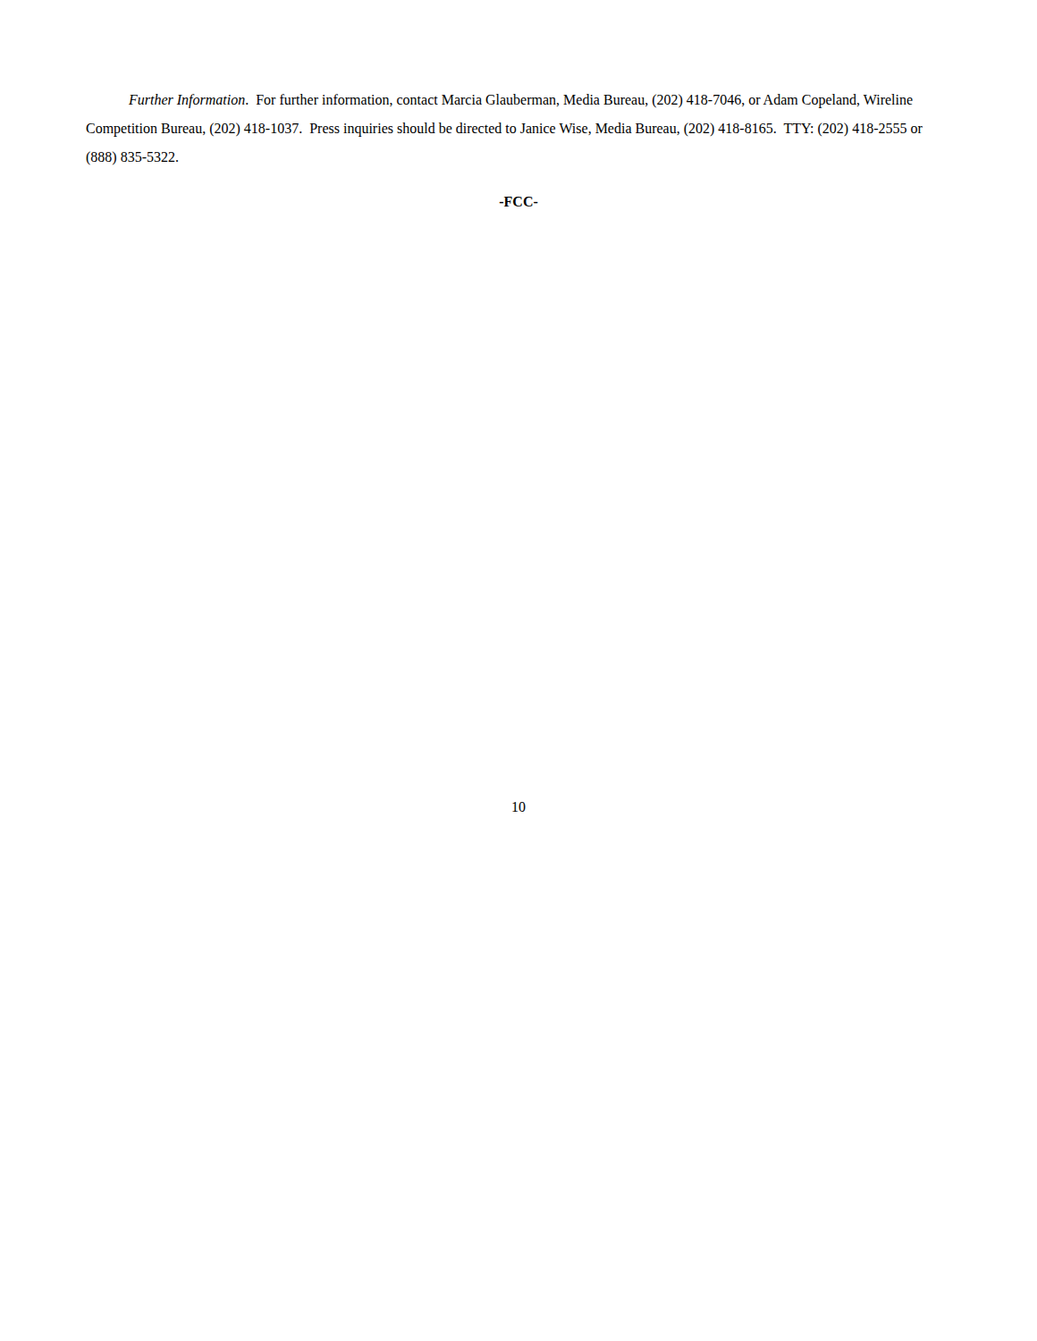Further Information. For further information, contact Marcia Glauberman, Media Bureau, (202) 418-7046, or Adam Copeland, Wireline Competition Bureau, (202) 418-1037. Press inquiries should be directed to Janice Wise, Media Bureau, (202) 418-8165. TTY: (202) 418-2555 or (888) 835-5322.
-FCC-
10